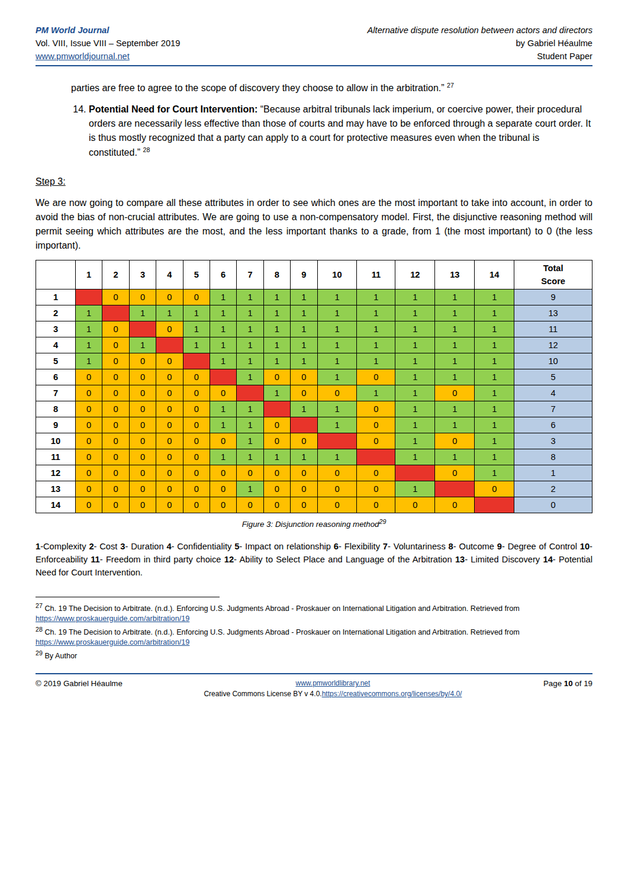PM World Journal
Vol. VIII, Issue VIII – September 2019
www.pmworldjournal.net
Alternative dispute resolution between actors and directors
by Gabriel Héaulme
Student Paper
parties are free to agree to the scope of discovery they choose to allow in the arbitration.” 27
Potential Need for Court Intervention: “Because arbitral tribunals lack imperium, or coercive power, their procedural orders are necessarily less effective than those of courts and may have to be enforced through a separate court order. It is thus mostly recognized that a party can apply to a court for protective measures even when the tribunal is constituted.” 28
Step 3:
We are now going to compare all these attributes in order to see which ones are the most important to take into account, in order to avoid the bias of non-crucial attributes. We are going to use a non-compensatory model. First, the disjunctive reasoning method will permit seeing which attributes are the most, and the less important thanks to a grade, from 1 (the most important) to 0 (the less important).
| | 1 | 2 | 3 | 4 | 5 | 6 | 7 | 8 | 9 | 10 | 11 | 12 | 13 | 14 | Total Score |
| --- | --- | --- | --- | --- | --- | --- | --- | --- | --- | --- | --- | --- | --- | --- | --- |
| 1 | | 0 | 0 | 0 | 0 | 1 | 1 | 1 | 1 | 1 | 1 | 1 | 1 | 1 | 9 |
| 2 | 1 | | 1 | 1 | 1 | 1 | 1 | 1 | 1 | 1 | 1 | 1 | 1 | 1 | 13 |
| 3 | 1 | 0 | | 0 | 1 | 1 | 1 | 1 | 1 | 1 | 1 | 1 | 1 | 1 | 11 |
| 4 | 1 | 0 | 1 | | 1 | 1 | 1 | 1 | 1 | 1 | 1 | 1 | 1 | 1 | 12 |
| 5 | 1 | 0 | 0 | 0 | | 1 | 1 | 1 | 1 | 1 | 1 | 1 | 1 | 1 | 10 |
| 6 | 0 | 0 | 0 | 0 | 0 | | 1 | 0 | 0 | 1 | 0 | 1 | 1 | 1 | 5 |
| 7 | 0 | 0 | 0 | 0 | 0 | 0 | | 1 | 0 | 0 | 1 | 1 | 0 | 1 | 4 |
| 8 | 0 | 0 | 0 | 0 | 0 | 1 | 1 | | 1 | 1 | 0 | 1 | 1 | 1 | 7 |
| 9 | 0 | 0 | 0 | 0 | 0 | 1 | 1 | 0 | | 1 | 0 | 1 | 1 | 1 | 6 |
| 10 | 0 | 0 | 0 | 0 | 0 | 0 | 1 | 0 | 0 | | 0 | 1 | 0 | 1 | 3 |
| 11 | 0 | 0 | 0 | 0 | 0 | 1 | 1 | 1 | 1 | 1 | | 1 | 1 | 1 | 8 |
| 12 | 0 | 0 | 0 | 0 | 0 | 0 | 0 | 0 | 0 | 0 | 0 | | 0 | 1 | 1 |
| 13 | 0 | 0 | 0 | 0 | 0 | 0 | 1 | 0 | 0 | 0 | 0 | 1 | | 0 | 2 |
| 14 | 0 | 0 | 0 | 0 | 0 | 0 | 0 | 0 | 0 | 0 | 0 | 0 | 0 | | 0 |
Figure 3: Disjunction reasoning method29
1-Complexity 2- Cost 3- Duration 4- Confidentiality 5- Impact on relationship 6- Flexibility 7- Voluntariness 8- Outcome 9- Degree of Control 10- Enforceability 11- Freedom in third party choice 12- Ability to Select Place and Language of the Arbitration 13- Limited Discovery 14- Potential Need for Court Intervention.
27 Ch. 19 The Decision to Arbitrate. (n.d.). Enforcing U.S. Judgments Abroad - Proskauer on International Litigation and Arbitration. Retrieved from https://www.proskauerguide.com/arbitration/19
28 Ch. 19 The Decision to Arbitrate. (n.d.). Enforcing U.S. Judgments Abroad - Proskauer on International Litigation and Arbitration. Retrieved from https://www.proskauerguide.com/arbitration/19
29 By Author
© 2019 Gabriel Héaulme
www.pmworldlibrary.net
Creative Commons License BY v 4.0.https://creativecommons.org/licenses/by/4.0/
Page 10 of 19